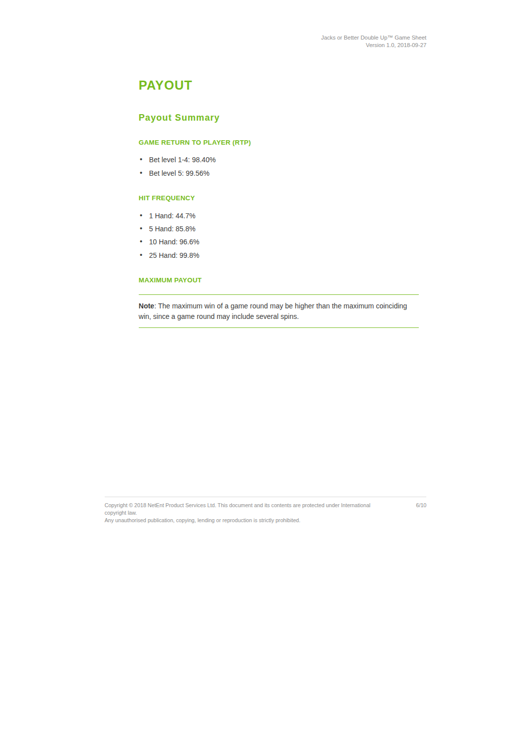Jacks or Better Double Up™ Game Sheet Version 1.0, 2018-09-27
Payout
Payout Summary
Game Return to Player (RTP)
Bet level 1-4: 98.40%
Bet level 5: 99.56%
Hit Frequency
1 Hand: 44.7%
5 Hand: 85.8%
10 Hand: 96.6%
25 Hand: 99.8%
Maximum Payout
Note: The maximum win of a game round may be higher than the maximum coinciding win, since a game round may include several spins.
Copyright © 2018 NetEnt Product Services Ltd. This document and its contents are protected under International copyright law.
Any unauthorised publication, copying, lending or reproduction is strictly prohibited.
6/10